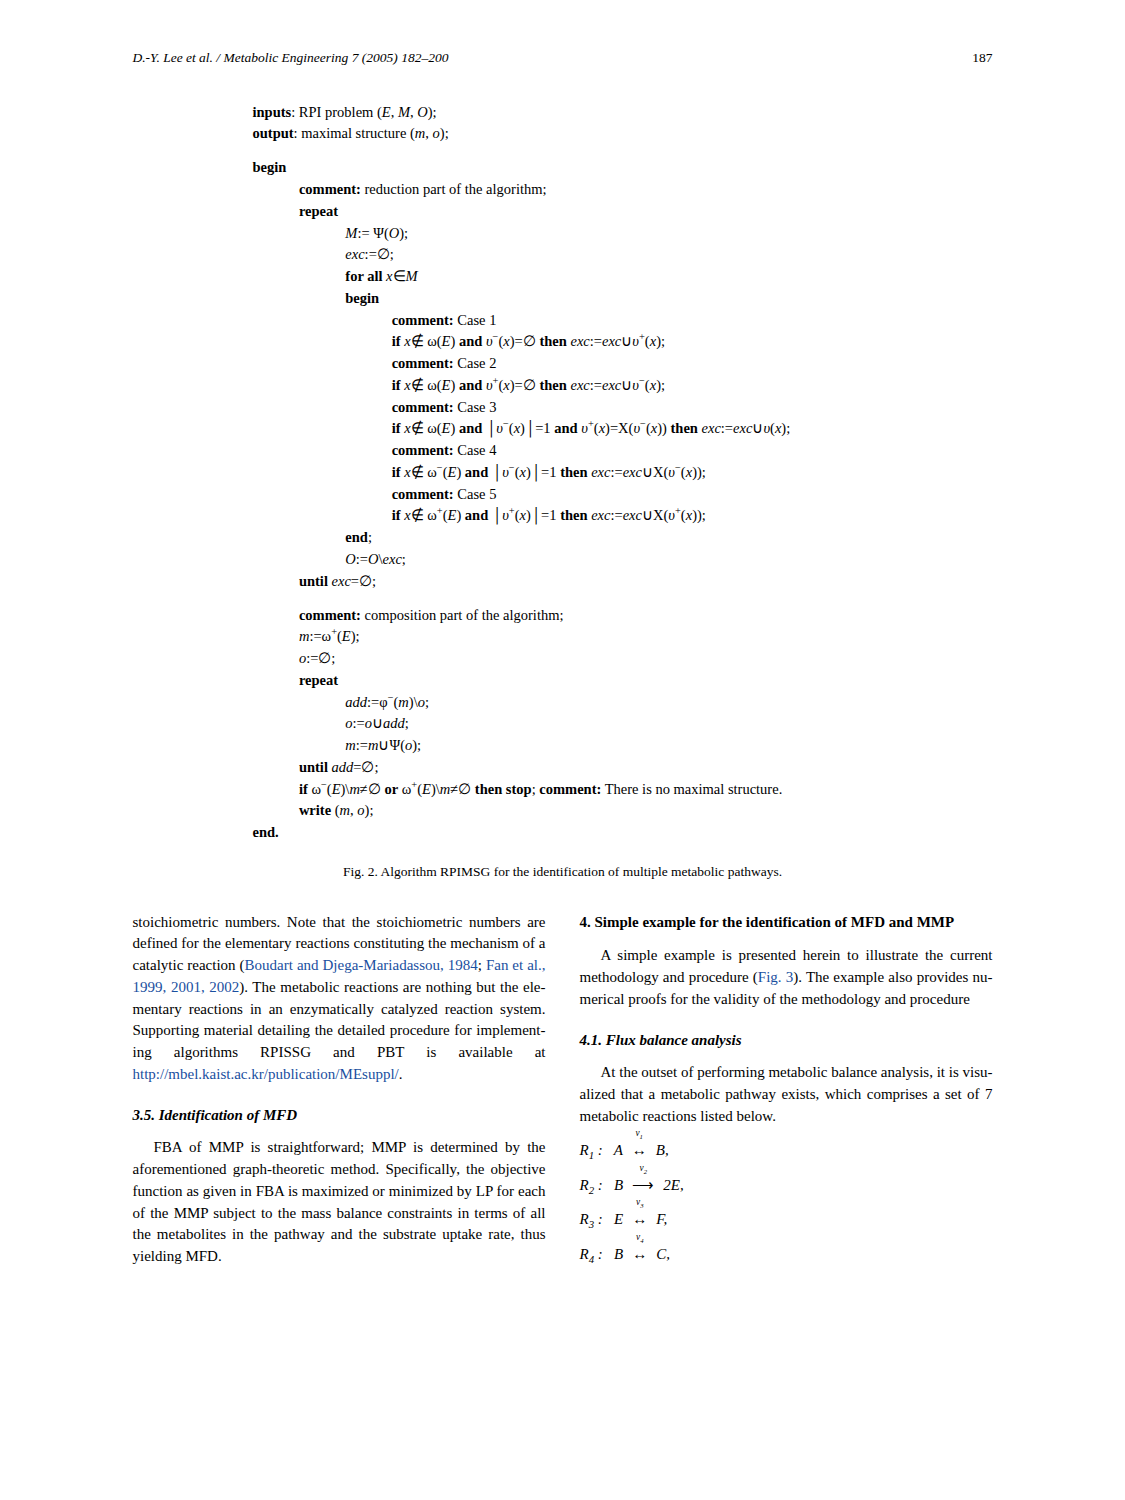D.-Y. Lee et al. / Metabolic Engineering 7 (2005) 182–200 187
inputs: RPI problem (E, M, O);
output: maximal structure (m, o);
begin
comment: reduction part of the algorithm;
repeat
M:= Ψ(O);
exc:=∅;
for all x∈M
begin
comment: Case 1
if x∉ ω(E) and υ−(x)=∅ then exc:=exc∪υ+(x);
comment: Case 2
if x∉ ω(E) and υ+(x)=∅ then exc:=exc∪υ−(x);
comment: Case 3
if x∉ ω(E) and │υ−(x)│=1 and υ+(x)=X(υ−(x)) then exc:=exc∪υ(x);
comment: Case 4
if x∉ ω−(E) and │υ−(x)│=1 then exc:=exc∪X(υ−(x));
comment: Case 5
if x∉ ω+(E) and │υ+(x)│=1 then exc:=exc∪X(υ+(x));
end;
O:=O\exc;
until exc=∅;
comment: composition part of the algorithm;
m:=ω+(E);
o:=∅;
repeat
add:=φ−(m)\o;
o:=o∪add;
m:=m∪Ψ(o);
until add=∅;
if ω−(E)\m≠∅ or ω+(E)\m≠∅ then stop; comment: There is no maximal structure.
write (m, o);
end.
Fig. 2. Algorithm RPIMSG for the identification of multiple metabolic pathways.
stoichiometric numbers. Note that the stoichiometric numbers are defined for the elementary reactions constituting the mechanism of a catalytic reaction (Boudart and Djega-Mariadassou, 1984; Fan et al., 1999, 2001, 2002). The metabolic reactions are nothing but the elementary reactions in an enzymatically catalyzed reaction system. Supporting material detailing the detailed procedure for implementing algorithms RPISSG and PBT is available at http://mbel.kaist.ac.kr/publication/MEsuppl/.
3.5. Identification of MFD
FBA of MMP is straightforward; MMP is determined by the aforementioned graph-theoretic method. Specifically, the objective function as given in FBA is maximized or minimized by LP for each of the MMP subject to the mass balance constraints in terms of all the metabolites in the pathway and the substrate uptake rate, thus yielding MFD.
4. Simple example for the identification of MFD and MMP
A simple example is presented herein to illustrate the current methodology and procedure (Fig. 3). The example also provides numerical proofs for the validity of the methodology and procedure
4.1. Flux balance analysis
At the outset of performing metabolic balance analysis, it is visualized that a metabolic pathway exists, which comprises a set of 7 metabolic reactions listed below.
R1 : A ↔v1 B,
R2 : B ⟶v2 2E,
R3 : E ↔v3 F,
R4 : B ↔v4 C,